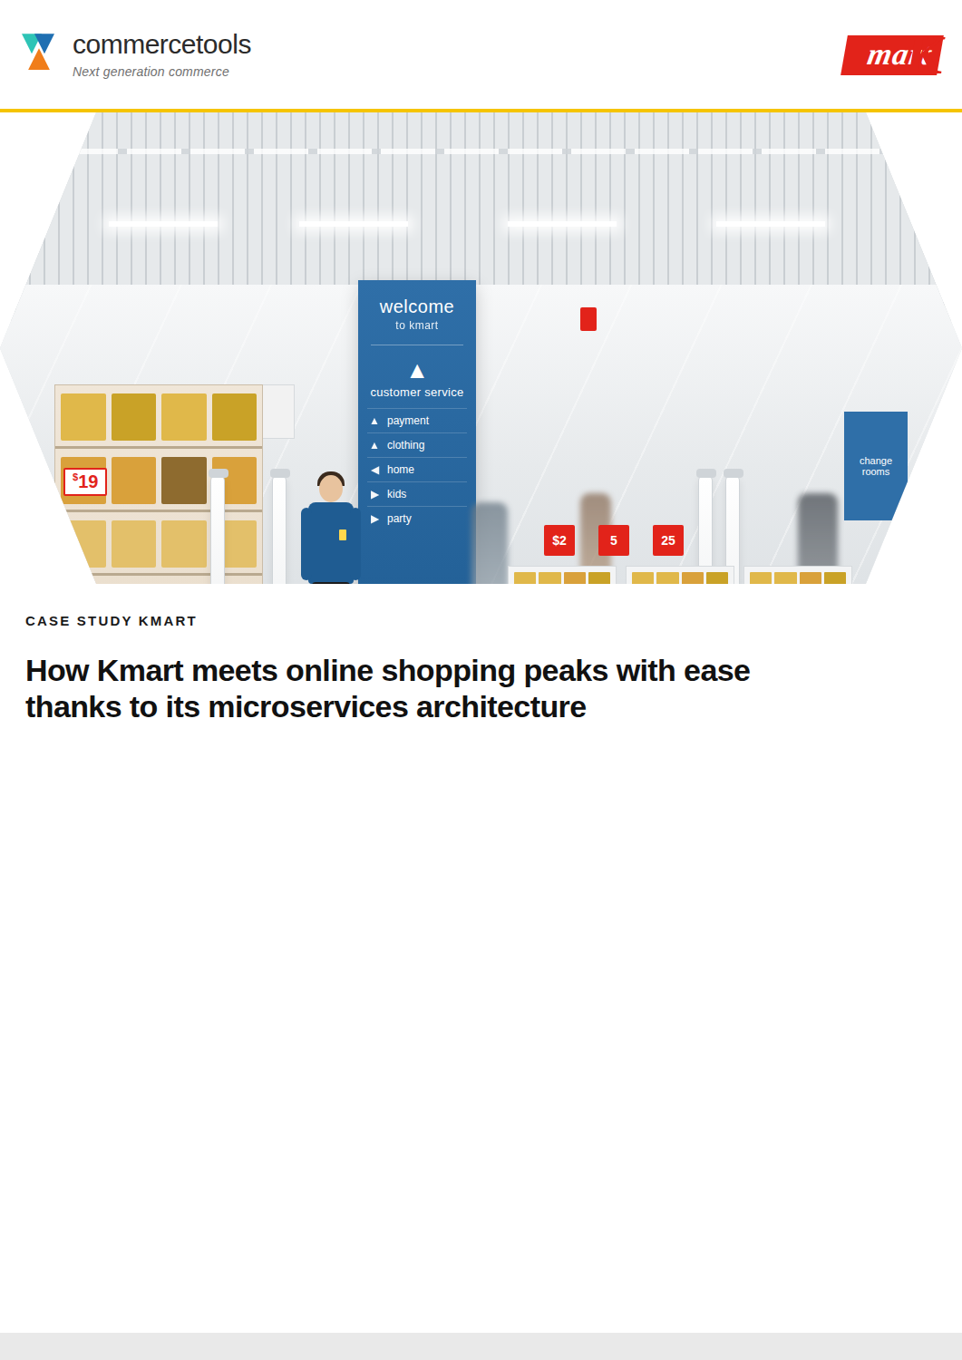commercetools
Next generation commerce
mart K
homekitchen & storage
bed bath
entertainment
appliances
women's
$19
welcometo kmart
▲
customer service
▲ payment
▲ clothing
◀ home
▶ kids
▶ party
$2
5
25
change rooms
Case Study Kmart
How Kmart meets online shopping peaks with ease thanks to its microservices architecture